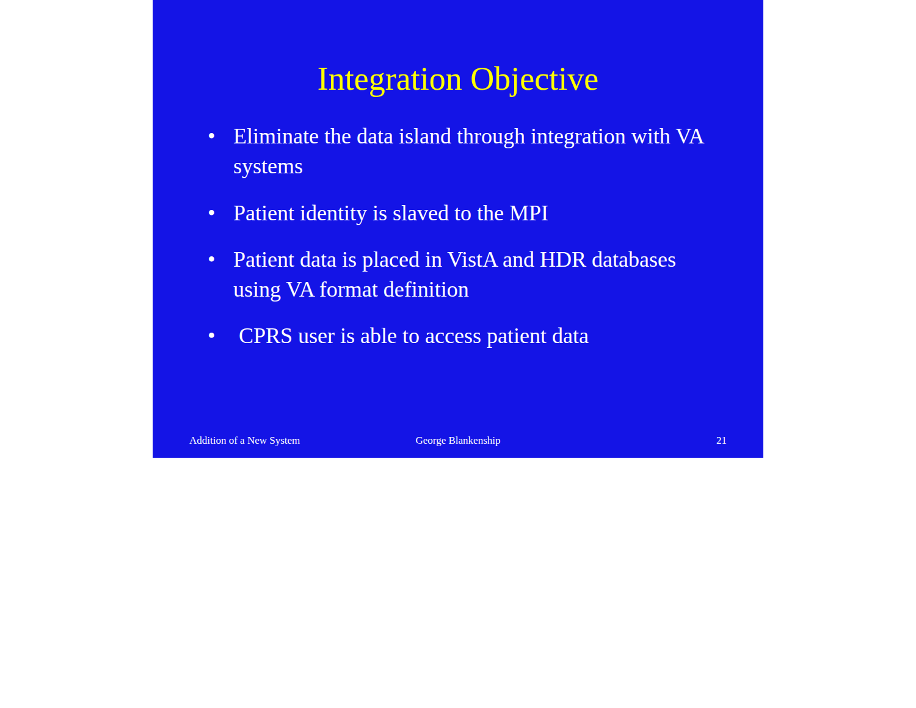Integration Objective
Eliminate the data island through integration with VA systems
Patient identity is slaved to the MPI
Patient data is placed in VistA and HDR databases using VA format definition
CPRS user is able to access patient data
Addition of a New System
George Blankenship
21